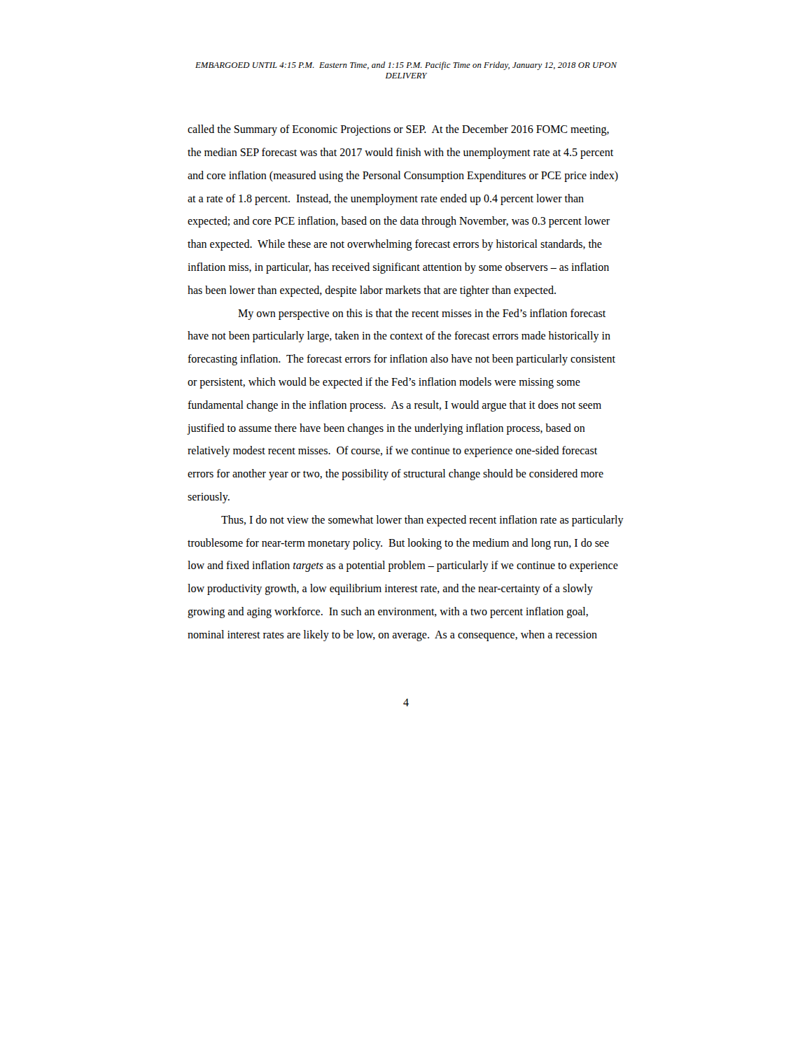EMBARGOED UNTIL 4:15 P.M. Eastern Time, and 1:15 P.M. Pacific Time on Friday, January 12, 2018 OR UPON DELIVERY
called the Summary of Economic Projections or SEP. At the December 2016 FOMC meeting, the median SEP forecast was that 2017 would finish with the unemployment rate at 4.5 percent and core inflation (measured using the Personal Consumption Expenditures or PCE price index) at a rate of 1.8 percent. Instead, the unemployment rate ended up 0.4 percent lower than expected; and core PCE inflation, based on the data through November, was 0.3 percent lower than expected. While these are not overwhelming forecast errors by historical standards, the inflation miss, in particular, has received significant attention by some observers – as inflation has been lower than expected, despite labor markets that are tighter than expected.
My own perspective on this is that the recent misses in the Fed’s inflation forecast have not been particularly large, taken in the context of the forecast errors made historically in forecasting inflation. The forecast errors for inflation also have not been particularly consistent or persistent, which would be expected if the Fed’s inflation models were missing some fundamental change in the inflation process. As a result, I would argue that it does not seem justified to assume there have been changes in the underlying inflation process, based on relatively modest recent misses. Of course, if we continue to experience one-sided forecast errors for another year or two, the possibility of structural change should be considered more seriously.
Thus, I do not view the somewhat lower than expected recent inflation rate as particularly troublesome for near-term monetary policy. But looking to the medium and long run, I do see low and fixed inflation targets as a potential problem – particularly if we continue to experience low productivity growth, a low equilibrium interest rate, and the near-certainty of a slowly growing and aging workforce. In such an environment, with a two percent inflation goal, nominal interest rates are likely to be low, on average. As a consequence, when a recession
4